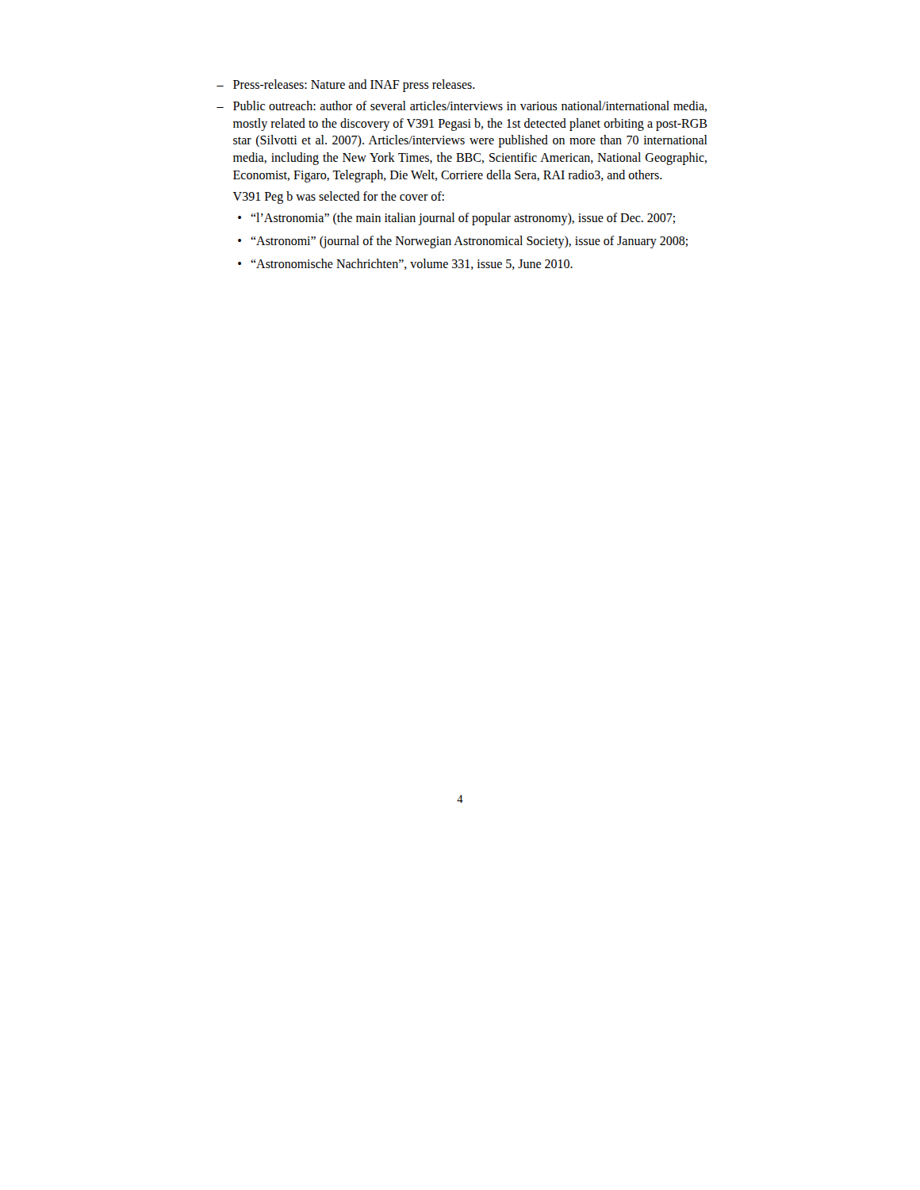Press-releases: Nature and INAF press releases.
Public outreach: author of several articles/interviews in various national/international media, mostly related to the discovery of V391 Pegasi b, the 1st detected planet orbiting a post-RGB star (Silvotti et al. 2007). Articles/interviews were published on more than 70 international media, including the New York Times, the BBC, Scientific American, National Geographic, Economist, Figaro, Telegraph, Die Welt, Corriere della Sera, RAI radio3, and others.
V391 Peg b was selected for the cover of:
“l’Astronomia” (the main italian journal of popular astronomy), issue of Dec. 2007;
“Astronomi” (journal of the Norwegian Astronomical Society), issue of January 2008;
“Astronomische Nachrichten”, volume 331, issue 5, June 2010.
4